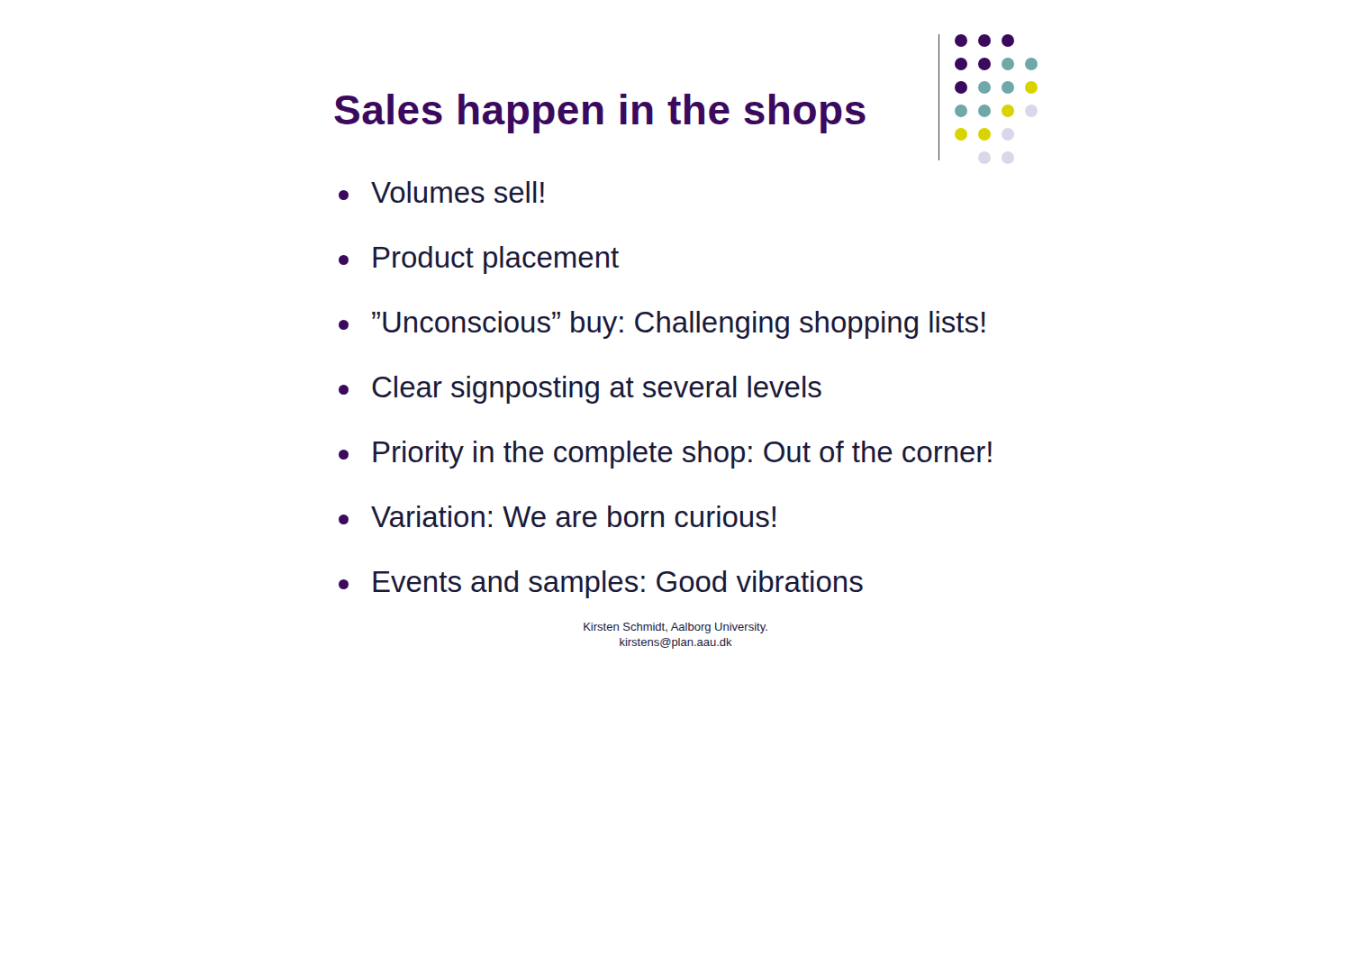Sales happen in the shops
Volumes sell!
Product placement
”Unconscious” buy: Challenging shopping lists!
Clear signposting at several levels
Priority in the complete shop: Out of the corner!
Variation: We are born curious!
Events and samples: Good vibrations
Kirsten Schmidt, Aalborg University.
kirstens@plan.aau.dk